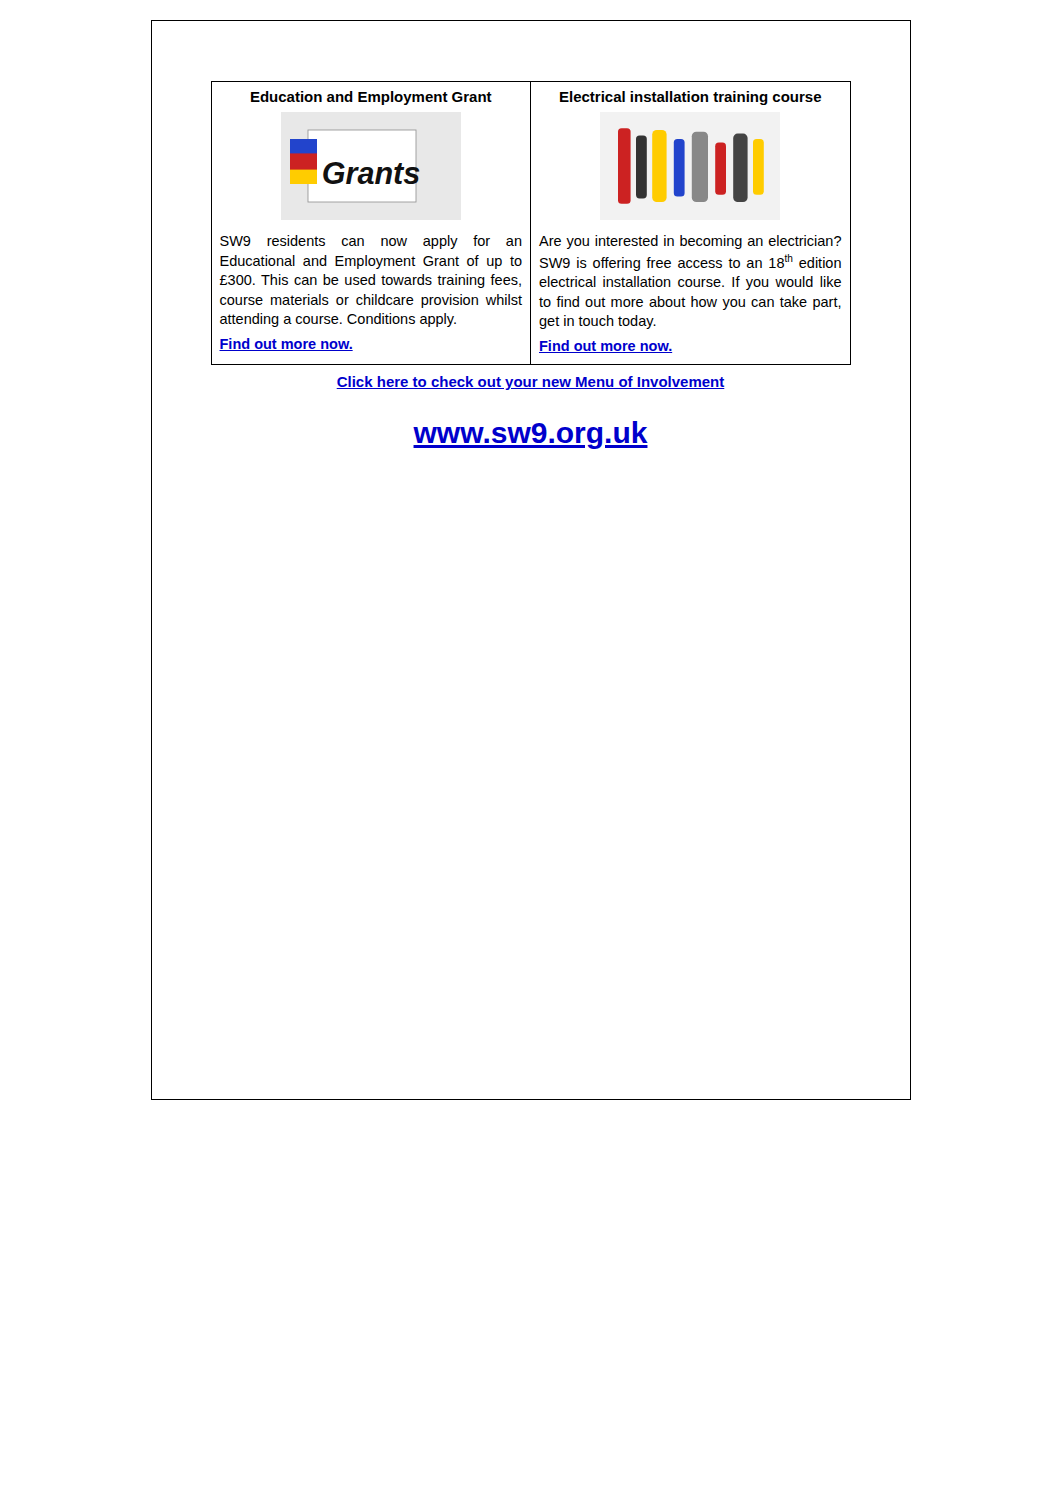| Education and Employment Grant SW9 residents can now apply for an Educational and Employment Grant of up to £300. This can be used towards training fees, course materials or childcare provision whilst attending a course. Conditions apply. Find out more now. | Electrical installation training course Are you interested in becoming an electrician? SW9 is offering free access to an 18 th edition electrical installation course. If you would like to find out more about how you can take part, get in touch today. Find out more now. |
Click here to check out your new Menu of Involvement
www.sw9.org.uk